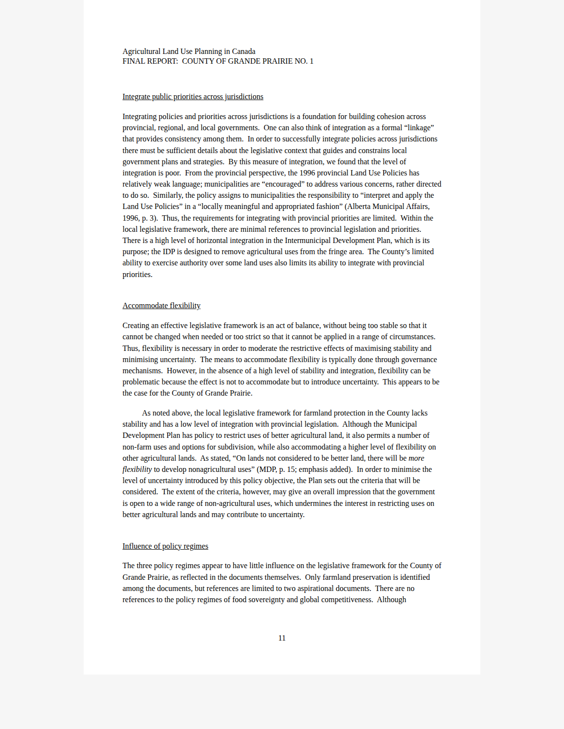Agricultural Land Use Planning in Canada
FINAL REPORT: COUNTY OF GRANDE PRAIRIE NO. 1
Integrate public priorities across jurisdictions
Integrating policies and priorities across jurisdictions is a foundation for building cohesion across provincial, regional, and local governments. One can also think of integration as a formal “linkage” that provides consistency among them. In order to successfully integrate policies across jurisdictions there must be sufficient details about the legislative context that guides and constrains local government plans and strategies. By this measure of integration, we found that the level of integration is poor. From the provincial perspective, the 1996 provincial Land Use Policies has relatively weak language; municipalities are “encouraged” to address various concerns, rather directed to do so. Similarly, the policy assigns to municipalities the responsibility to “interpret and apply the Land Use Policies” in a “locally meaningful and appropriated fashion” (Alberta Municipal Affairs, 1996, p. 3). Thus, the requirements for integrating with provincial priorities are limited. Within the local legislative framework, there are minimal references to provincial legislation and priorities. There is a high level of horizontal integration in the Intermunicipal Development Plan, which is its purpose; the IDP is designed to remove agricultural uses from the fringe area. The County’s limited ability to exercise authority over some land uses also limits its ability to integrate with provincial priorities.
Accommodate flexibility
Creating an effective legislative framework is an act of balance, without being too stable so that it cannot be changed when needed or too strict so that it cannot be applied in a range of circumstances. Thus, flexibility is necessary in order to moderate the restrictive effects of maximising stability and minimising uncertainty. The means to accommodate flexibility is typically done through governance mechanisms. However, in the absence of a high level of stability and integration, flexibility can be problematic because the effect is not to accommodate but to introduce uncertainty. This appears to be the case for the County of Grande Prairie.
As noted above, the local legislative framework for farmland protection in the County lacks stability and has a low level of integration with provincial legislation. Although the Municipal Development Plan has policy to restrict uses of better agricultural land, it also permits a number of non-farm uses and options for subdivision, while also accommodating a higher level of flexibility on other agricultural lands. As stated, “On lands not considered to be better land, there will be more flexibility to develop nonagricultural uses” (MDP, p. 15; emphasis added). In order to minimise the level of uncertainty introduced by this policy objective, the Plan sets out the criteria that will be considered. The extent of the criteria, however, may give an overall impression that the government is open to a wide range of non-agricultural uses, which undermines the interest in restricting uses on better agricultural lands and may contribute to uncertainty.
Influence of policy regimes
The three policy regimes appear to have little influence on the legislative framework for the County of Grande Prairie, as reflected in the documents themselves. Only farmland preservation is identified among the documents, but references are limited to two aspirational documents. There are no references to the policy regimes of food sovereignty and global competitiveness. Although
11